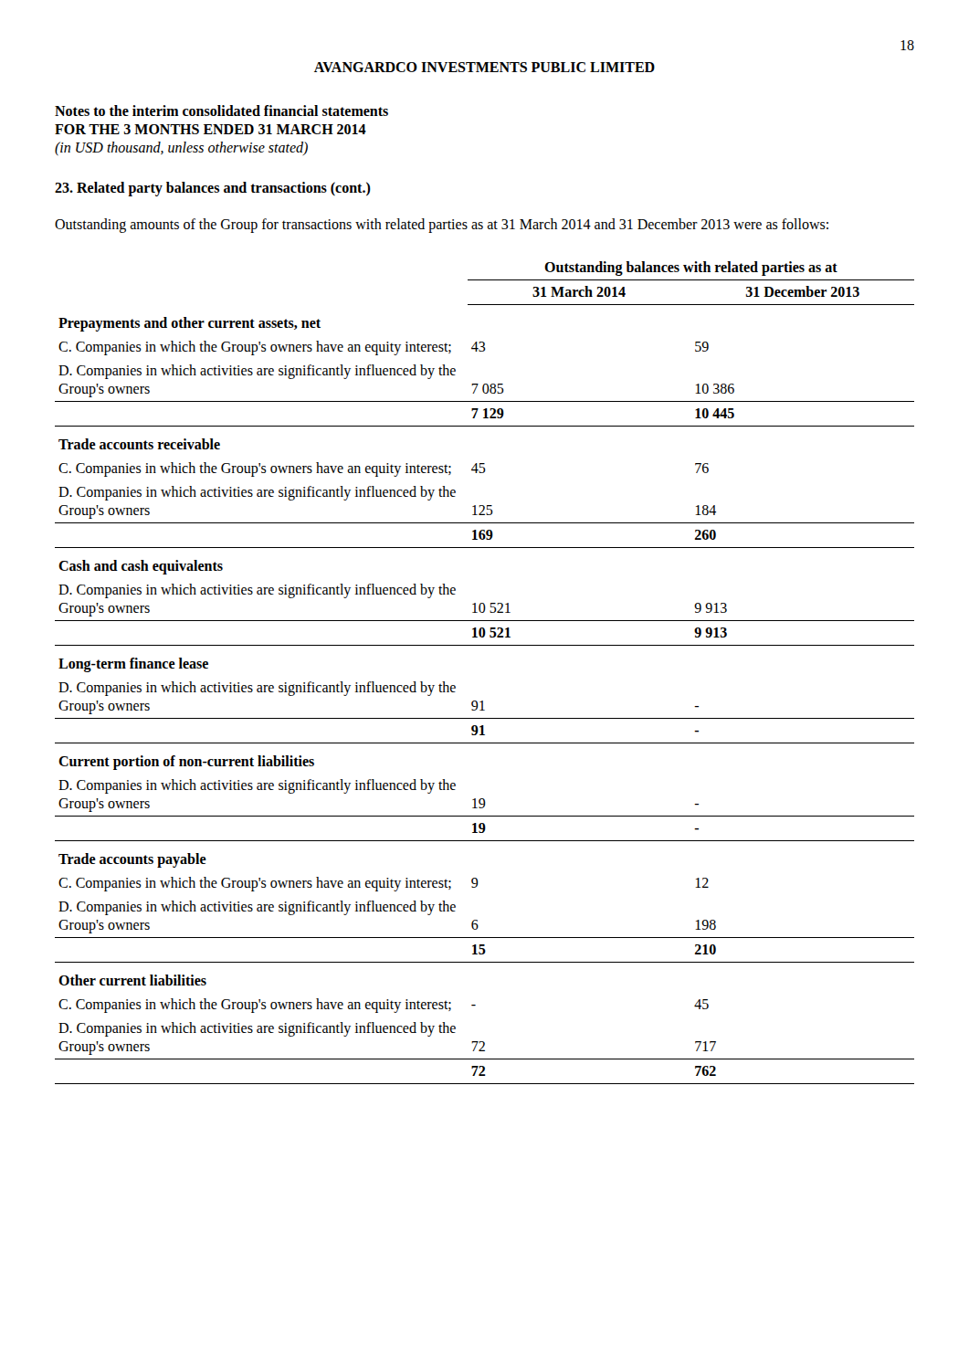18
AVANGARDCO INVESTMENTS PUBLIC LIMITED
Notes to the interim consolidated financial statements
FOR THE 3 MONTHS ENDED 31 MARCH 2014
(in USD thousand, unless otherwise stated)
23. Related party balances and transactions (cont.)
Outstanding amounts of the Group for transactions with related parties as at 31 March 2014 and 31 December 2013 were as follows:
| | Outstanding balances with related parties as at |
| --- | --- |
| | 31 March 2014 | 31 December 2013 |
| Prepayments and other current assets, net | | |
| C. Companies in which the Group's owners have an equity interest; | 43 | 59 |
| D. Companies in which activities are significantly influenced by the Group's owners | 7 085 | 10 386 |
| | 7 129 | 10 445 |
| Trade accounts receivable | | |
| C. Companies in which the Group's owners have an equity interest; | 45 | 76 |
| D. Companies in which activities are significantly influenced by the Group's owners | 125 | 184 |
| | 169 | 260 |
| Cash and cash equivalents | | |
| D. Companies in which activities are significantly influenced by the Group's owners | 10 521 | 9 913 |
| | 10 521 | 9 913 |
| Long-term finance lease | | |
| D. Companies in which activities are significantly influenced by the Group's owners | 91 | - |
| | 91 | - |
| Current portion of non-current liabilities | | |
| D. Companies in which activities are significantly influenced by the Group's owners | 19 | - |
| | 19 | - |
| Trade accounts payable | | |
| C. Companies in which the Group's owners have an equity interest; | 9 | 12 |
| D. Companies in which activities are significantly influenced by the Group's owners | 6 | 198 |
| | 15 | 210 |
| Other current liabilities | | |
| C. Companies in which the Group's owners have an equity interest; | - | 45 |
| D. Companies in which activities are significantly influenced by the Group's owners | 72 | 717 |
| | 72 | 762 |